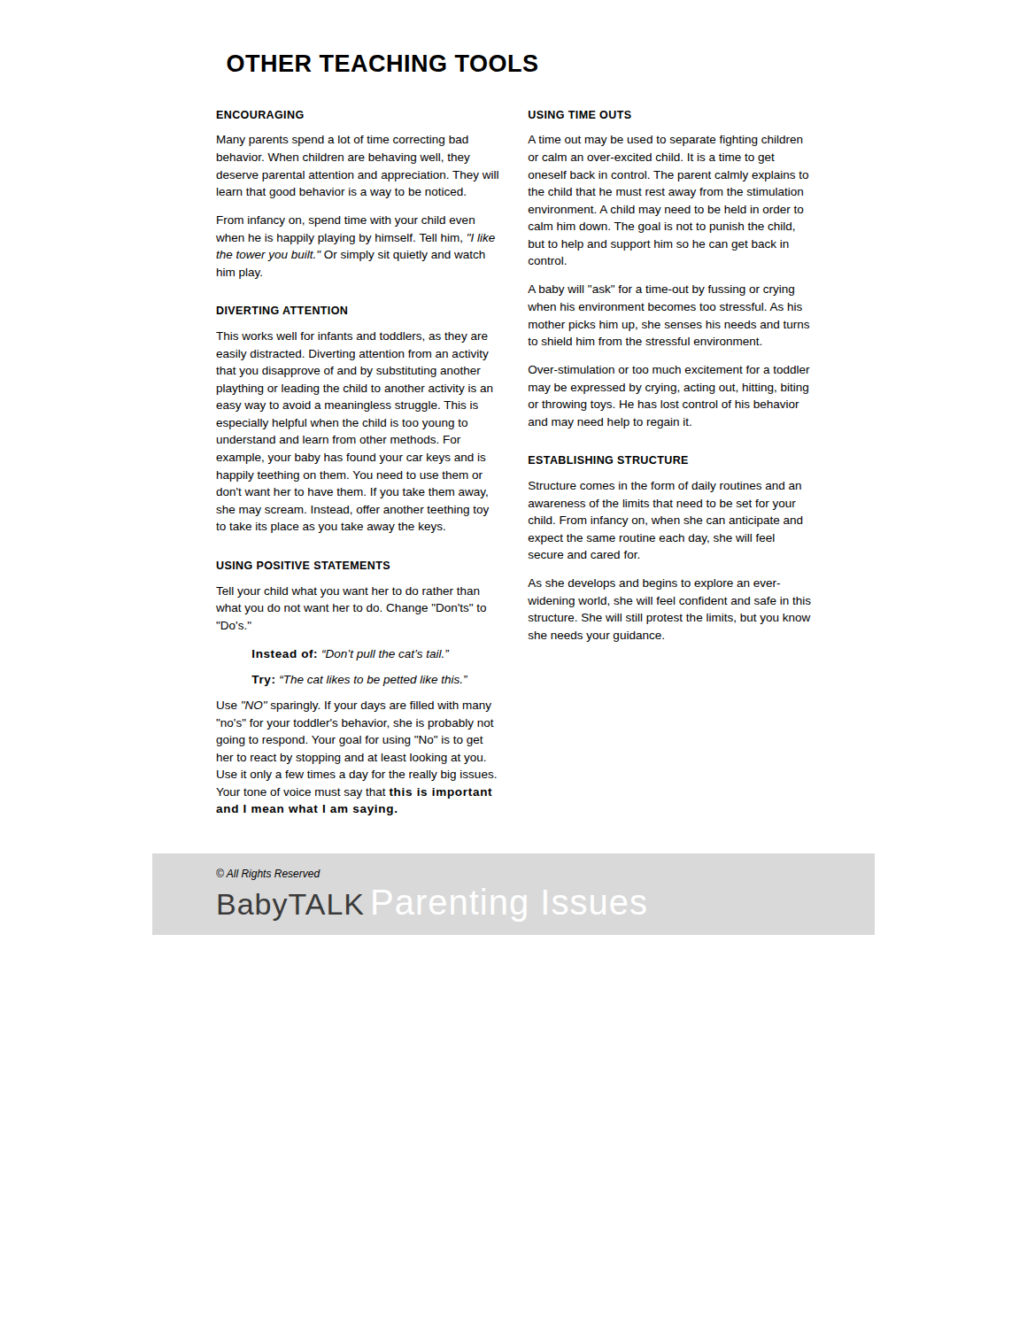OTHER TEACHING TOOLS
ENCOURAGING
Many parents spend a lot of time correcting bad behavior. When children are behaving well, they deserve parental attention and appreciation. They will learn that good behavior is a way to be noticed.
From infancy on, spend time with your child even when he is happily playing by himself. Tell him, "I like the tower you built." Or simply sit quietly and watch him play.
DIVERTING ATTENTION
This works well for infants and toddlers, as they are easily distracted. Diverting attention from an activity that you disapprove of and by substituting another plaything or leading the child to another activity is an easy way to avoid a meaningless struggle. This is especially helpful when the child is too young to understand and learn from other methods. For example, your baby has found your car keys and is happily teething on them. You need to use them or don't want her to have them. If you take them away, she may scream. Instead, offer another teething toy to take its place as you take away the keys.
USING POSITIVE STATEMENTS
Tell your child what you want her to do rather than what you do not want her to do. Change "Don'ts" to "Do's."
Instead of: “Don’t pull the cat’s tail.”
Try: “The cat likes to be petted like this.”
Use "NO" sparingly. If your days are filled with many "no's" for your toddler's behavior, she is probably not going to respond. Your goal for using "No" is to get her to react by stopping and at least looking at you. Use it only a few times a day for the really big issues. Your tone of voice must say that this is important and I mean what I am saying.
USING TIME OUTS
A time out may be used to separate fighting children or calm an over-excited child. It is a time to get oneself back in control. The parent calmly explains to the child that he must rest away from the stimulation environment. A child may need to be held in order to calm him down. The goal is not to punish the child, but to help and support him so he can get back in control.
A baby will "ask" for a time-out by fussing or crying when his environment becomes too stressful. As his mother picks him up, she senses his needs and turns to shield him from the stressful environment.
Over-stimulation or too much excitement for a toddler may be expressed by crying, acting out, hitting, biting or throwing toys. He has lost control of his behavior and may need help to regain it.
ESTABLISHING STRUCTURE
Structure comes in the form of daily routines and an awareness of the limits that need to be set for your child. From infancy on, when she can anticipate and expect the same routine each day, she will feel secure and cared for.
As she develops and begins to explore an ever-widening world, she will feel confident and safe in this structure. She will still protest the limits, but you know she needs your guidance.
© All Rights Reserved
BabyTALK Parenting Issues